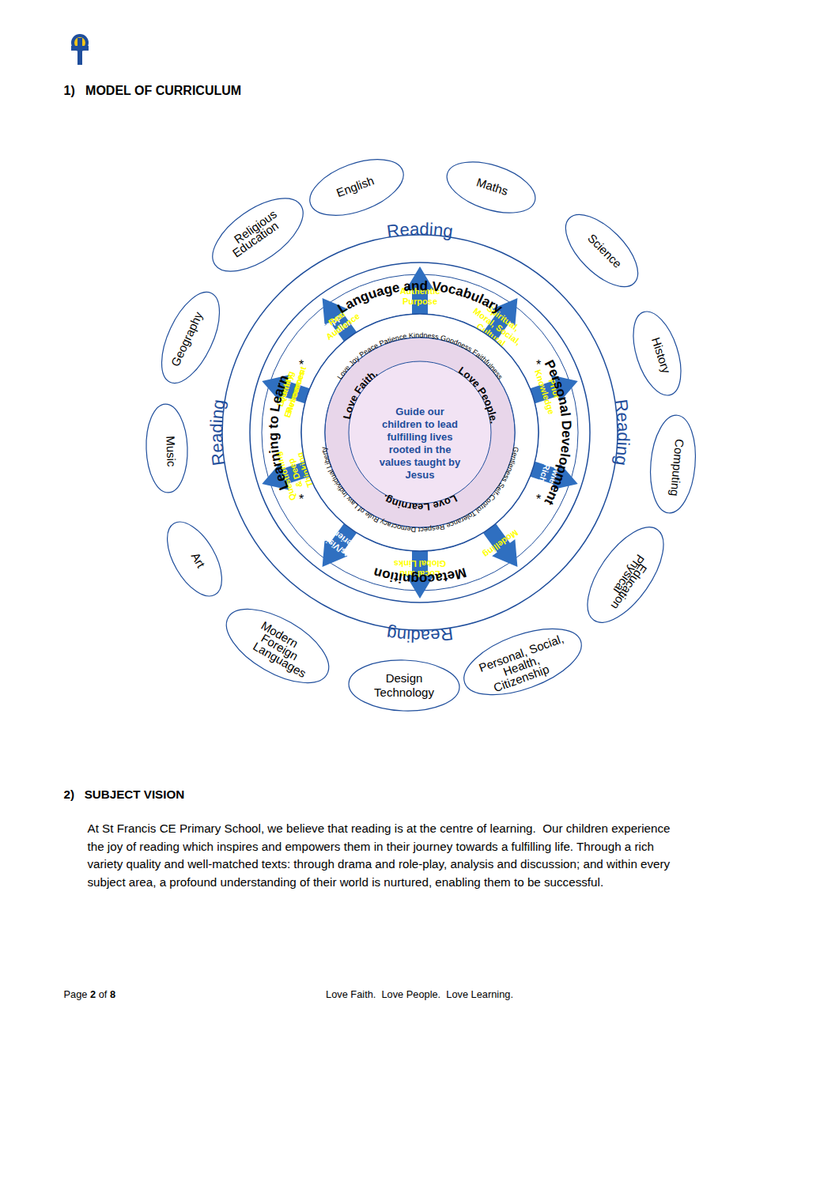1) MODEL OF CURRICULUM
Model of Curriculum diagram Concentric circles showing the school vision at the centre, surrounded by Language and Vocabulary, Personal Development, Metacognition and Learning to Learn, then pedagogical approaches, then Reading, and finally the subjects of the curriculum. English Maths Science History Computing Physical Education Personal, Social, Health, Citizenship Design Technology Modern Foreign Languages Art Music Geography Religious Education Reading Reading Reading Reading Authentic Purpose Spiritual, Moral, Social, Cultural Prior Knowledge Knowledge Rich Modelling Local and Global Links Visits/Visitors Experiences Questioning & Deep Thinking Learning Environment Support/ Challenge Real Audience Quality Resources Language and Vocabulary Personal Development Metacognition Learning to Learn * * * * Love Joy Peace Patience Kindness Goodness Faithfulness Gentleness Self-Control Tolerance Respect Democracy Rule of Law Individual Liberty Love Faith. Love People. Love Learning. Guide our children to lead fulfilling lives rooted in the values taught by Jesus
2) SUBJECT VISION
At St Francis CE Primary School, we believe that reading is at the centre of learning. Our children experience the joy of reading which inspires and empowers them in their journey towards a fulfilling life. Through a rich variety quality and well-matched texts: through drama and role-play, analysis and discussion; and within every subject area, a profound understanding of their world is nurtured, enabling them to be successful.
Page 2 of 8
Love Faith. Love People. Love Learning.